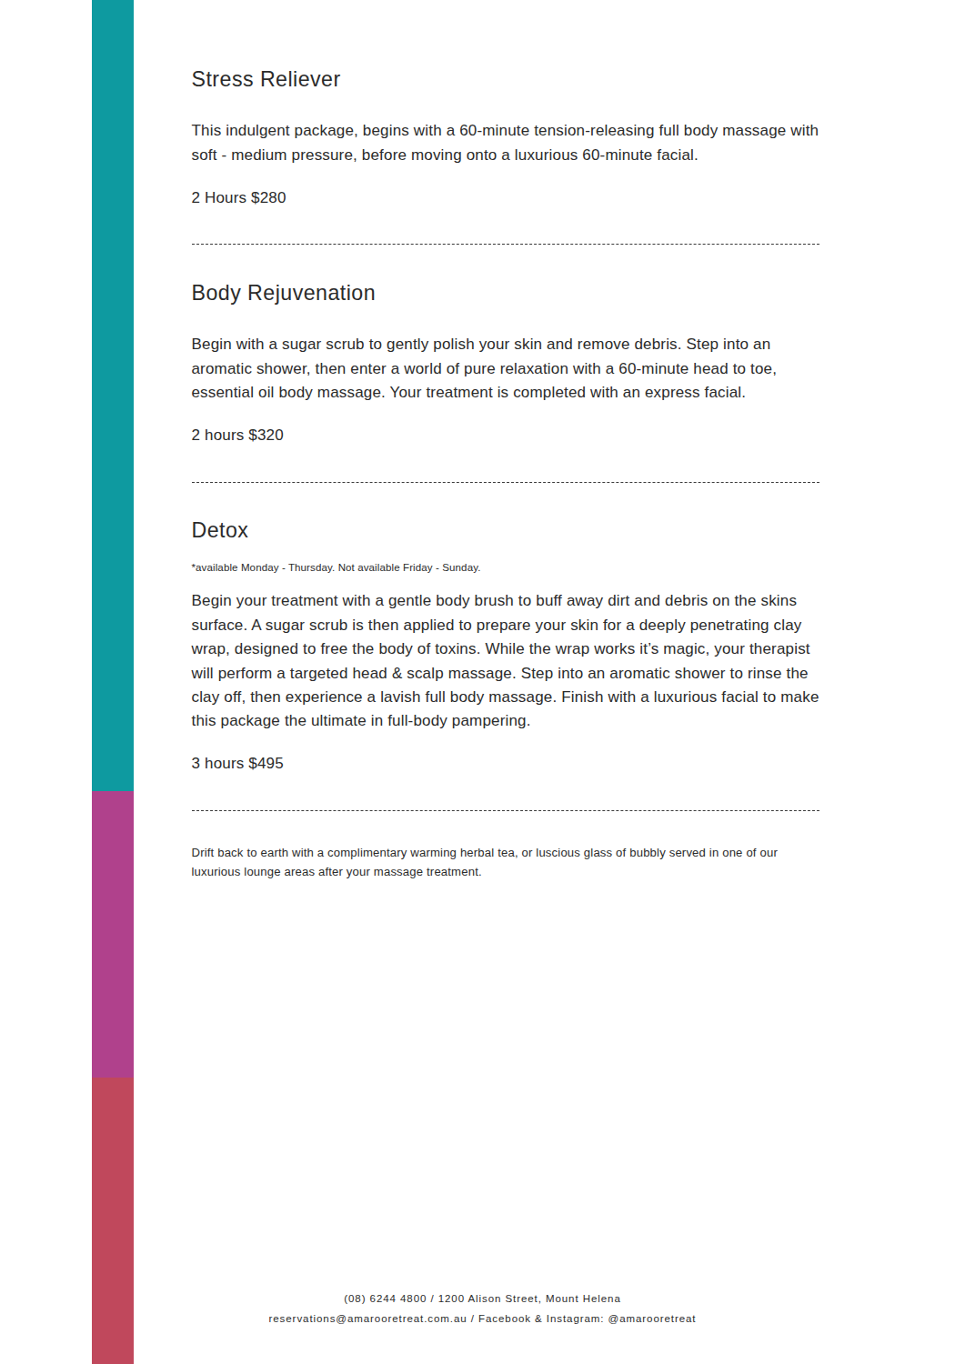Stress Reliever
This indulgent package, begins with a 60-minute tension-releasing full body massage with soft - medium pressure, before moving onto a luxurious 60-minute facial.
2 Hours $280
Body Rejuvenation
Begin with a sugar scrub to gently polish your skin and remove debris. Step into an aromatic shower, then enter a world of pure relaxation with a 60-minute head to toe, essential oil body massage. Your treatment is completed with an express facial.
2 hours $320
Detox
*available Monday - Thursday. Not available Friday - Sunday.
Begin your treatment with a gentle body brush to buff away dirt and debris on the skins surface. A sugar scrub is then applied to prepare your skin for a deeply penetrating clay wrap, designed to free the body of toxins. While the wrap works it’s magic, your therapist will perform a targeted head & scalp massage. Step into an aromatic shower to rinse the clay off, then experience a lavish full body massage. Finish with a luxurious facial to make this package the ultimate in full-body pampering.
3 hours $495
Drift back to earth with a complimentary warming herbal tea, or luscious glass of bubbly served in one of our luxurious lounge areas after your massage treatment.
(08) 6244 4800 / 1200 Alison Street, Mount Helena
reservations@amarooretreat.com.au / Facebook & Instagram: @amarooretreat